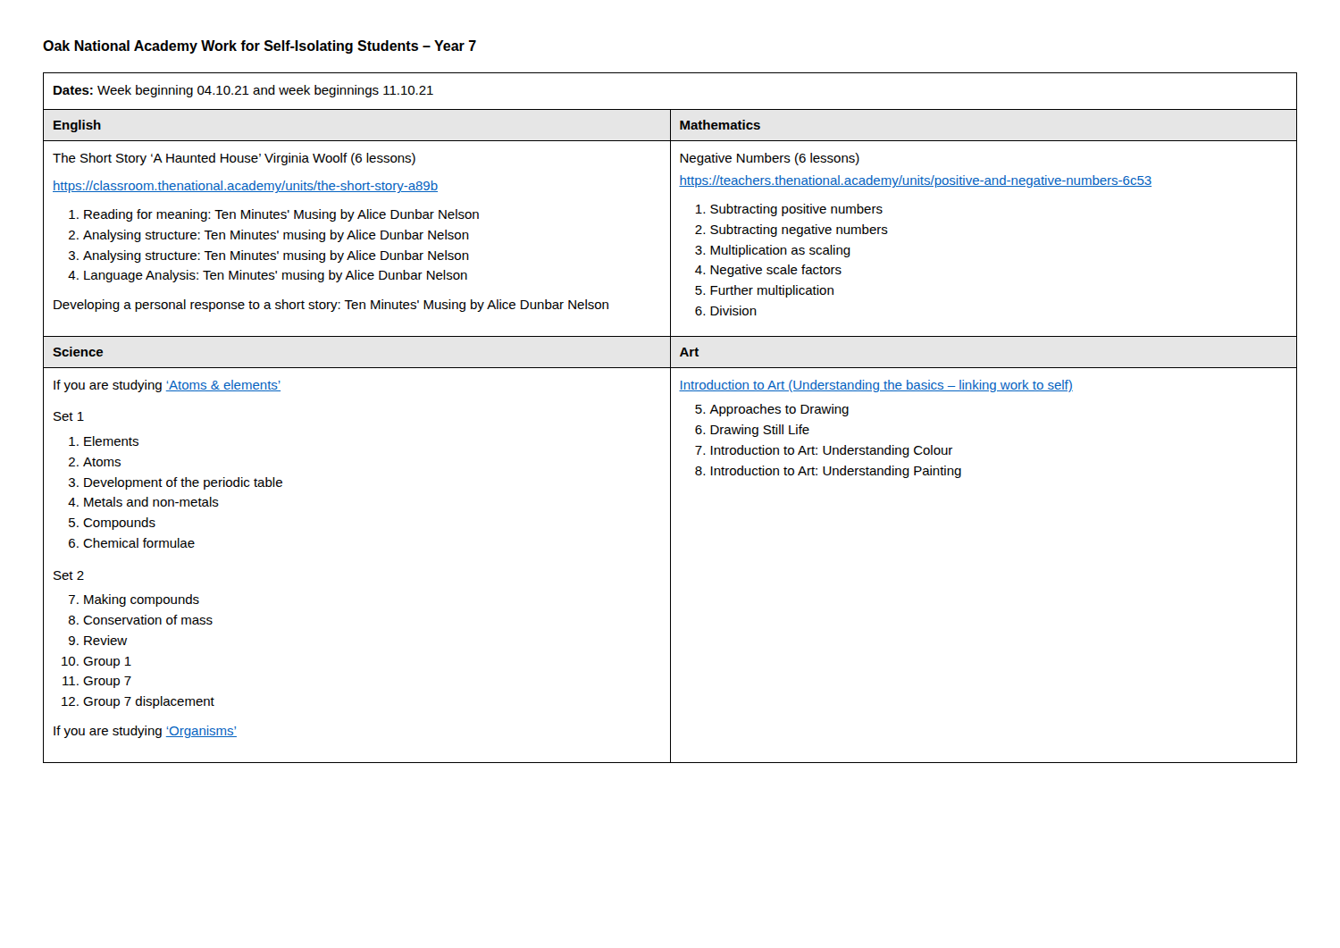Oak National Academy Work for Self-Isolating Students – Year 7
| Dates: Week beginning 04.10.21 and week beginnings 11.10.21 |
| English | Mathematics |
| The Short Story ‘A Haunted House’ Virginia Woolf (6 lessons) https://classroom.thenational.academy/units/the-short-story-a89b Reading for meaning: Ten Minutes' Musing by Alice Dunbar Nelson Analysing structure: Ten Minutes' musing by Alice Dunbar Nelson Analysing structure: Ten Minutes' musing by Alice Dunbar Nelson Language Analysis: Ten Minutes' musing by Alice Dunbar Nelson Developing a personal response to a short story: Ten Minutes' Musing by Alice Dunbar Nelson | Negative Numbers (6 lessons) https://teachers.thenational.academy/units/positive-and-negative-numbers-6c53 Subtracting positive numbers Subtracting negative numbers Multiplication as scaling Negative scale factors Further multiplication Division |
| Science | Art |
| If you are studying ‘Atoms & elements’ Set 1 Elements Atoms Development of the periodic table Metals and non-metals Compounds Chemical formulae Set 2 Making compounds Conservation of mass Review Group 1 Group 7 Group 7 displacement If you are studying ‘Organisms’ | Introduction to Art (Understanding the basics – linking work to self) Approaches to Drawing Drawing Still Life Introduction to Art: Understanding Colour Introduction to Art: Understanding Painting |